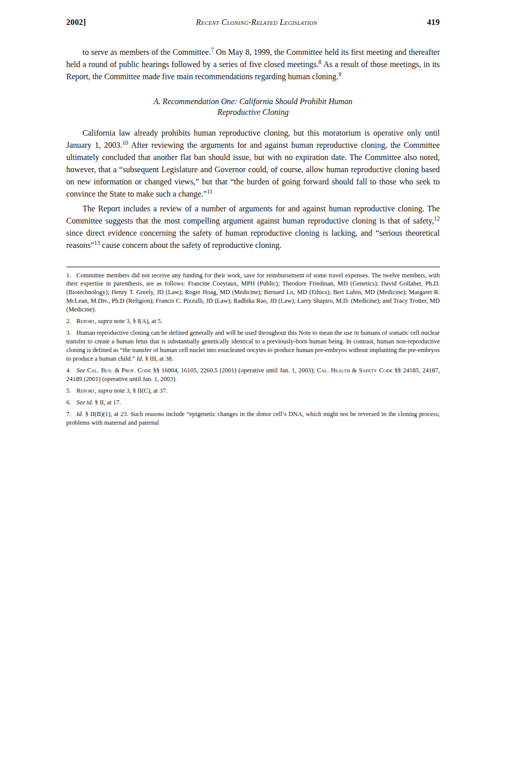2002] Recent Cloning-Related Legislation 419
to serve as members of the Committee.7 On May 8, 1999, the Committee held its first meeting and thereafter held a round of public hearings followed by a series of five closed meetings.8 As a result of those meetings, in its Report, the Committee made five main recommendations regarding human cloning.9
A. Recommendation One: California Should Prohibit Human
Reproductive Cloning
California law already prohibits human reproductive cloning, but this moratorium is operative only until January 1, 2003.10 After reviewing the arguments for and against human reproductive cloning, the Committee ultimately concluded that another flat ban should issue, but with no expiration date. The Committee also noted, however, that a “subsequent Legislature and Governor could, of course, allow human reproductive cloning based on new information or changed views,” but that “the burden of going forward should fall to those who seek to convince the State to make such a change.”11
The Report includes a review of a number of arguments for and against human reproductive cloning. The Committee suggests that the most compelling argument against human reproductive cloning is that of safety,12 since direct evidence concerning the safety of human reproductive cloning is lacking, and “serious theoretical reasons”13 cause concern about the safety of reproductive cloning.
Committee members did not receive any funding for their work, save for reimbursement of some travel expenses. The twelve members, with their expertise in parenthesis, are as follows: Francine Coeytaux, MPH (Public); Theodore Friedman, MD (Genetics); David Gollaher, Ph.D. (Biotechnology); Henry T. Greely, JD (Law); Roger Hoag, MD (Medicine); Bernard Lo, MD (Ethics); Bert Lubin, MD (Medicine); Margaret R. McLean, M.Div., Ph.D (Religion); Francis C. Pizzulli, JD (Law); Radhika Rao, JD (Law); Larry Shapiro, M.D. (Medicine); and Tracy Trotter, MD (Medicine).
Report, supra note 3, § I(A), at 5.
Human reproductive cloning can be defined generally and will be used throughout this Note to mean the use in humans of somatic cell nuclear transfer to create a human fetus that is substantially genetically identical to a previously-born human being. In contrast, human non-reproductive cloning is defined as “the transfer of human cell nuclei into enucleated oocytes to produce human pre-embryos without implanting the pre-embryos to produce a human child.” Id. § III, at 38.
See Cal. Bus. & Prof. Code §§ 16004, 16105, 2260.5 (2001) (operative until Jan. 1, 2003); Cal. Health & Safety Code §§ 24185, 24187, 24189 (2001) (operative until Jan. 1, 2003).
Report, supra note 3, § II(C), at 37.
See id. § II, at 17.
Id. § II(B)(1), at 23. Such reasons include “epigenetic changes in the donor cell’s DNA, which might not be reversed in the cloning process; problems with maternal and paternal